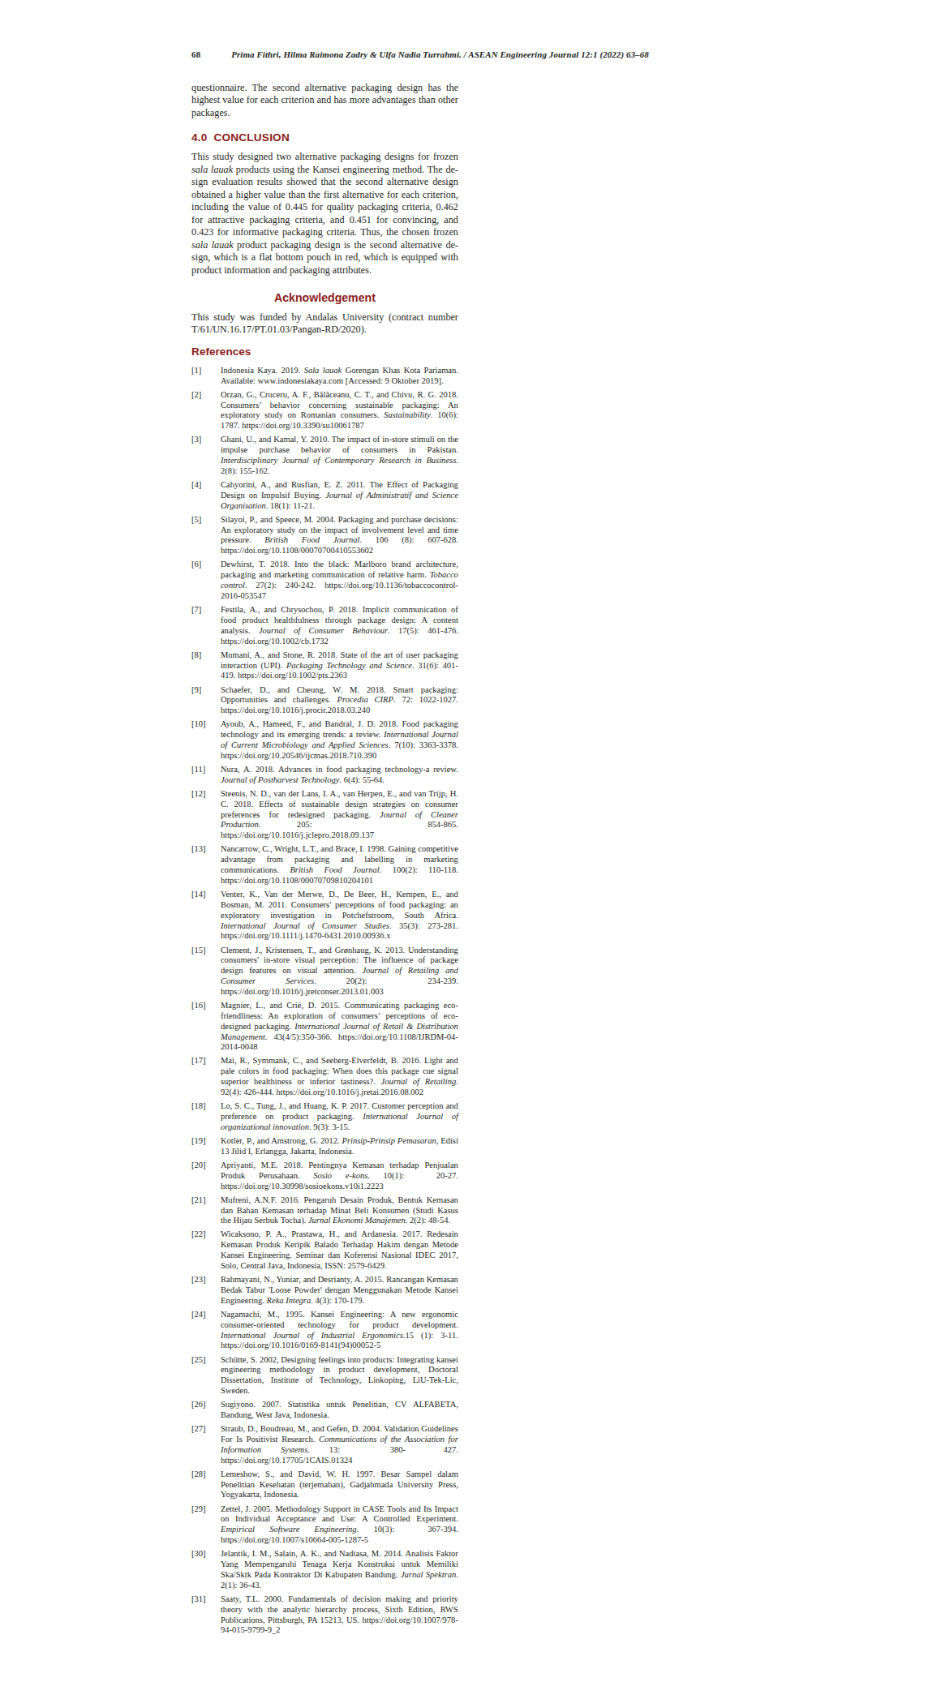68 Prima Fithri, Hilma Raimona Zadry & Ulfa Nadia Turrahmi. / ASEAN Engineering Journal 12:1 (2022) 63–68
questionnaire. The second alternative packaging design has the highest value for each criterion and has more advantages than other packages.
4.0 CONCLUSION
This study designed two alternative packaging designs for frozen sala lauak products using the Kansei engineering method. The design evaluation results showed that the second alternative design obtained a higher value than the first alternative for each criterion, including the value of 0.445 for quality packaging criteria, 0.462 for attractive packaging criteria, and 0.451 for convincing, and 0.423 for informative packaging criteria. Thus, the chosen frozen sala lauak product packaging design is the second alternative design, which is a flat bottom pouch in red, which is equipped with product information and packaging attributes.
Acknowledgement
This study was funded by Andalas University (contract number T/61/UN.16.17/PT.01.03/Pangan-RD/2020).
References
Indonesia Kaya. 2019. Sala lauak Gorengan Khas Kota Pariaman. Available: www.indonesiakaya.com [Accessed: 9 Oktober 2019].
Orzan, G., Cruceru, A. F., Bălăceanu, C. T., and Chivu, R. G. 2018. Consumers’ behavior concerning sustainable packaging: An exploratory study on Romanian consumers. Sustainability. 10(6): 1787. https://doi.org/10.3390/su10061787
Ghani, U., and Kamal, Y. 2010. The impact of in-store stimuli on the impulse purchase behavior of consumers in Pakistan. Interdisciplinary Journal of Contemporary Research in Business. 2(8): 155-162.
Cahyorini, A., and Rusfian, E. Z. 2011. The Effect of Packaging Design on Impulsif Buying. Journal of Administratif and Science Organisation. 18(1): 11-21.
Silayoi, P., and Speece, M. 2004. Packaging and purchase decisions: An exploratory study on the impact of involvement level and time pressure. British Food Journal. 106 (8): 607-628. https://doi.org/10.1108/00070700410553602
Dewhirst, T. 2018. Into the black: Marlboro brand architecture, packaging and marketing communication of relative harm. Tobacco control. 27(2): 240-242. https://doi.org/10.1136/tobaccocontrol-2016-053547
Festila, A., and Chrysochou, P. 2018. Implicit communication of food product healthfulness through package design: A content analysis. Journal of Consumer Behaviour. 17(5): 461-476. https://doi.org/10.1002/cb.1732
Mumani, A., and Stone, R. 2018. State of the art of user packaging interaction (UPI). Packaging Technology and Science. 31(6): 401-419. https://doi.org/10.1002/pts.2363
Schaefer, D., and Cheung, W. M. 2018. Smart packaging: Opportunities and challenges. Procedia CIRP. 72: 1022-1027. https://doi.org/10.1016/j.procir.2018.03.240
Ayoub, A., Hameed, F., and Bandral, J. D. 2018. Food packaging technology and its emerging trends: a review. International Journal of Current Microbiology and Applied Sciences. 7(10): 3363-3378. https://doi.org/10.20546/ijcmas.2018.710.390
Nura, A. 2018. Advances in food packaging technology-a review. Journal of Postharvest Technology. 6(4): 55-64.
Steenis, N. D., van der Lans, I. A., van Herpen, E., and van Trijp, H. C. 2018. Effects of sustainable design strategies on consumer preferences for redesigned packaging. Journal of Cleaner Production. 205: 854-865. https://doi.org/10.1016/j.jclepro.2018.09.137
Nancarrow, C., Wright, L.T., and Brace, I. 1998. Gaining competitive advantage from packaging and labelling in marketing communications. British Food Journal. 100(2): 110-118. https://doi.org/10.1108/00070709810204101
Venter, K., Van der Merwe, D., De Beer, H., Kempen, E., and Bosman, M. 2011. Consumers' perceptions of food packaging: an exploratory investigation in Potchefstroom, South Africa. International Journal of Consumer Studies. 35(3): 273-281. https://doi.org/10.1111/j.1470-6431.2010.00936.x
Clement, J., Kristensen, T., and Grønhaug, K. 2013. Understanding consumers' in-store visual perception: The influence of package design features on visual attention. Journal of Retailing and Consumer Services. 20(2): 234-239. https://doi.org/10.1016/j.jretconser.2013.01.003
Magnier, L., and Crié, D. 2015. Communicating packaging eco-friendliness: An exploration of consumers’ perceptions of eco-designed packaging. International Journal of Retail & Distribution Management. 43(4/5):350-366. https://doi.org/10.1108/IJRDM-04-2014-0048
Mai, R., Symmank, C., and Seeberg-Elverfeldt, B. 2016. Light and pale colors in food packaging: When does this package cue signal superior healthiness or inferior tastiness?. Journal of Retailing. 92(4): 426-444. https://doi.org/10.1016/j.jretai.2016.08.002
Lo, S. C., Tung, J., and Huang, K. P. 2017. Customer perception and preference on product packaging. International Journal of organizational innovation. 9(3): 3-15.
Kotler, P., and Amstrong, G. 2012. Prinsip-Prinsip Pemasaran, Edisi 13 Jilid I, Erlangga, Jakarta, Indonesia.
Apriyanti, M.E. 2018. Pentingnya Kemasan terhadap Penjualan Produk Perusahaan. Sosio e-kons. 10(1): 20-27. https://doi.org/10.30998/sosioekons.v10i1.2223
Mufreni, A.N.F. 2016. Pengaruh Desain Produk, Bentuk Kemasan dan Bahan Kemasan terhadap Minat Beli Konsumen (Studi Kasus the Hijau Serbuk Tocha). Jurnal Ekonomi Manajemen. 2(2): 48-54.
Wicaksono, P. A., Prastawa, H., and Ardanesia. 2017. Redesain Kemasan Produk Keripik Balado Terhadap Hakim dengan Metode Kansei Engineering. Seminar dan Koferensi Nasional IDEC 2017, Solo, Central Java, Indonesia, ISSN: 2579-6429.
Rahmayani, N., Yuniar, and Desrianty, A. 2015. Rancangan Kemasan Bedak Tabur 'Loose Powder' dengan Menggunakan Metode Kansei Engineering. Reka Integra. 4(3): 170-179.
Nagamachi, M., 1995. Kansei Engineering: A new ergonomic consumer-oriented technology for product development. International Journal of Industrial Ergonomics.15 (1): 3-11. https://doi.org/10.1016/0169-8141(94)00052-5
Schütte, S. 2002, Designing feelings into products: Integrating kansei engineering methodology in product development, Doctoral Dissertation, Institute of Technology, Linkoping, LiU-Tek-Lic, Sweden.
Sugiyono. 2007. Statistika untuk Penelitian, CV ALFABETA, Bandung, West Java, Indonesia.
Straub, D., Boudreau, M., and Gefen, D. 2004. Validation Guidelines For Is Positivist Research. Communications of the Association for Information Systems. 13: 380- 427. https://doi.org/10.17705/1CAIS.01324
Lemeshow, S., and David, W. H. 1997. Besar Sampel dalam Penelitian Kesehatan (terjemahan), Gadjahmada University Press, Yogyakarta, Indonesia.
Zettel, J. 2005. Methodology Support in CASE Tools and Its Impact on Individual Acceptance and Use: A Controlled Experiment. Empirical Software Engineering. 10(3): 367-394. https://doi.org/10.1007/s10664-005-1287-5
Jelantik, I. M., Salain, A. K., and Nadiasa, M. 2014. Analisis Faktor Yang Mempengaruhi Tenaga Kerja Konstruksi untuk Memiliki Ska/Sktk Pada Kontraktor Di Kabupaten Bandung. Jurnal Spektran. 2(1): 36-43.
Saaty, T.L. 2000. Fundamentals of decision making and priority theory with the analytic hierarchy process, Sixth Edition, RWS Publications, Pittsburgh, PA 15213, US. https://doi.org/10.1007/978-94-015-9799-9_2